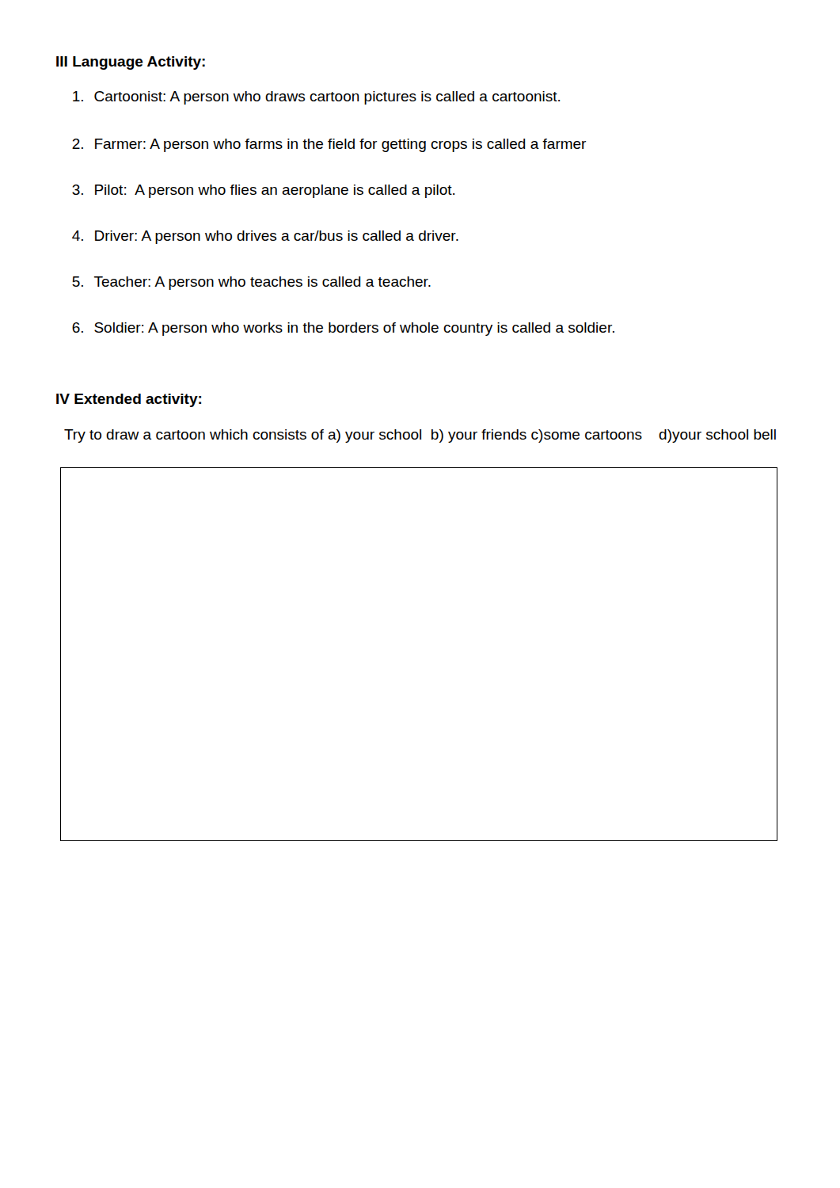III Language Activity:
Cartoonist: A person who draws cartoon pictures is called a cartoonist.
Farmer: A person who farms in the field for getting crops is called a farmer
Pilot: A person who flies an aeroplane is called a pilot.
Driver: A person who drives a car/bus is called a driver.
Teacher: A person who teaches is called a teacher.
Soldier: A person who works in the borders of whole country is called a soldier.
IV Extended activity:
Try to draw a cartoon which consists of a) your school b) your friends c)some cartoons d)your school bell